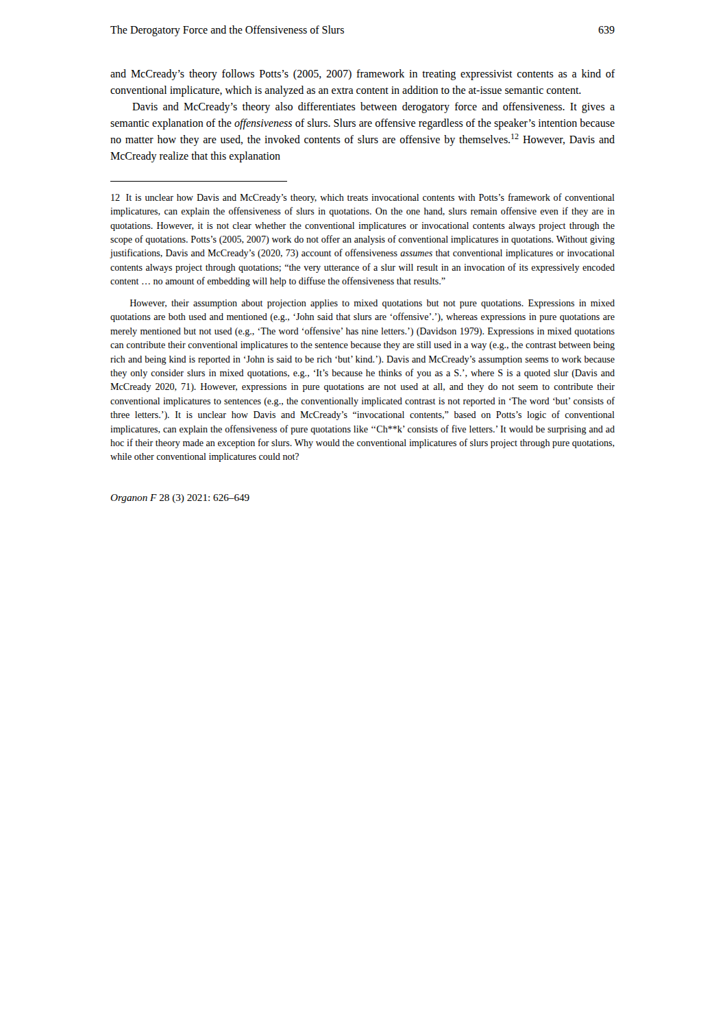The Derogatory Force and the Offensiveness of Slurs 639
and McCready’s theory follows Potts’s (2005, 2007) framework in treating expressivist contents as a kind of conventional implicature, which is analyzed as an extra content in addition to the at-issue semantic content.
Davis and McCready’s theory also differentiates between derogatory force and offensiveness. It gives a semantic explanation of the offensiveness of slurs. Slurs are offensive regardless of the speaker’s intention because no matter how they are used, the invoked contents of slurs are offensive by themselves.12 However, Davis and McCready realize that this explanation
12 It is unclear how Davis and McCready’s theory, which treats invocational contents with Potts’s framework of conventional implicatures, can explain the offensiveness of slurs in quotations. On the one hand, slurs remain offensive even if they are in quotations. However, it is not clear whether the conventional implicatures or invocational contents always project through the scope of quotations. Potts’s (2005, 2007) work do not offer an analysis of conventional implicatures in quotations. Without giving justifications, Davis and McCready’s (2020, 73) account of offensiveness assumes that conventional implicatures or invocational contents always project through quotations; “the very utterance of a slur will result in an invocation of its expressively encoded content … no amount of embedding will help to diffuse the offensiveness that results.”
However, their assumption about projection applies to mixed quotations but not pure quotations. Expressions in mixed quotations are both used and mentioned (e.g., ‘John said that slurs are ‘offensive’.’), whereas expressions in pure quotations are merely mentioned but not used (e.g., ‘The word ‘offensive’ has nine letters.’) (Davidson 1979). Expressions in mixed quotations can contribute their conventional implicatures to the sentence because they are still used in a way (e.g., the contrast between being rich and being kind is reported in ‘John is said to be rich ‘but’ kind.’). Davis and McCready’s assumption seems to work because they only consider slurs in mixed quotations, e.g., ‘It’s because he thinks of you as a S.’, where S is a quoted slur (Davis and McCready 2020, 71). However, expressions in pure quotations are not used at all, and they do not seem to contribute their conventional implicatures to sentences (e.g., the conventionally implicated contrast is not reported in ‘The word ‘but’ consists of three letters.’). It is unclear how Davis and McCready’s “invocational contents,” based on Potts’s logic of conventional implicatures, can explain the offensiveness of pure quotations like ‘‘Ch**k’ consists of five letters.’ It would be surprising and ad hoc if their theory made an exception for slurs. Why would the conventional implicatures of slurs project through pure quotations, while other conventional implicatures could not?
Organon F 28 (3) 2021: 626–649